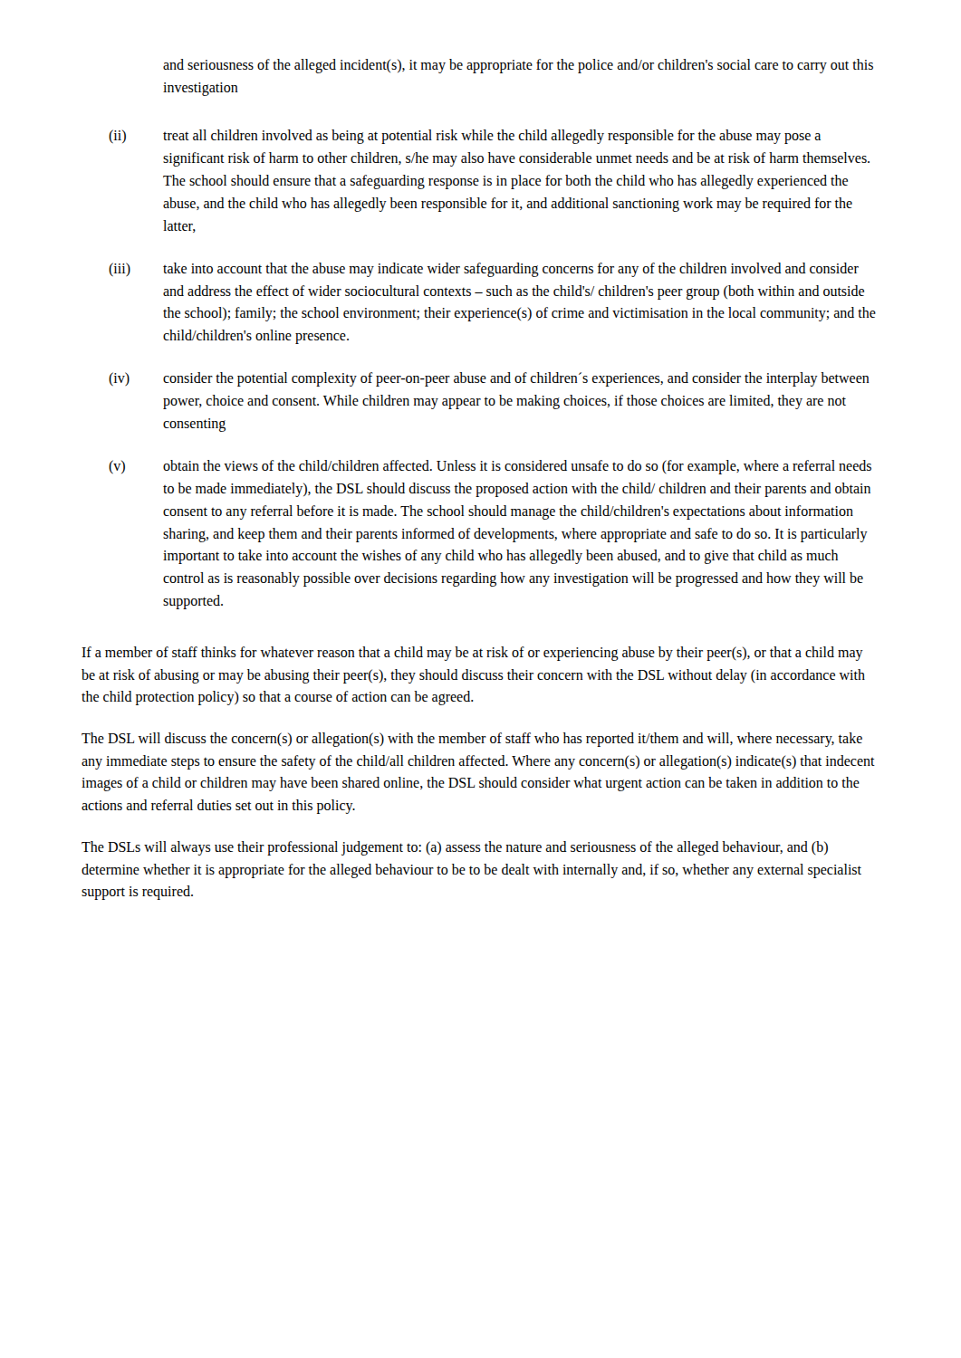and seriousness of the alleged incident(s), it may be appropriate for the police and/or children's social care to carry out this investigation
(ii) treat all children involved as being at potential risk while the child allegedly responsible for the abuse may pose a significant risk of harm to other children, s/he may also have considerable unmet needs and be at risk of harm themselves. The school should ensure that a safeguarding response is in place for both the child who has allegedly experienced the abuse, and the child who has allegedly been responsible for it, and additional sanctioning work may be required for the latter,
(iii) take into account that the abuse may indicate wider safeguarding concerns for any of the children involved and consider and address the effect of wider sociocultural contexts – such as the child's/ children's peer group (both within and outside the school); family; the school environment; their experience(s) of crime and victimisation in the local community; and the child/children's online presence.
(iv) consider the potential complexity of peer-on-peer abuse and of children´s experiences, and consider the interplay between power, choice and consent. While children may appear to be making choices, if those choices are limited, they are not consenting
(v) obtain the views of the child/children affected. Unless it is considered unsafe to do so (for example, where a referral needs to be made immediately), the DSL should discuss the proposed action with the child/ children and their parents and obtain consent to any referral before it is made. The school should manage the child/children's expectations about information sharing, and keep them and their parents informed of developments, where appropriate and safe to do so. It is particularly important to take into account the wishes of any child who has allegedly been abused, and to give that child as much control as is reasonably possible over decisions regarding how any investigation will be progressed and how they will be supported.
If a member of staff thinks for whatever reason that a child may be at risk of or experiencing abuse by their peer(s), or that a child may be at risk of abusing or may be abusing their peer(s), they should discuss their concern with the DSL without delay (in accordance with the child protection policy) so that a course of action can be agreed.
The DSL will discuss the concern(s) or allegation(s) with the member of staff who has reported it/them and will, where necessary, take any immediate steps to ensure the safety of the child/all children affected. Where any concern(s) or allegation(s) indicate(s) that indecent images of a child or children may have been shared online, the DSL should consider what urgent action can be taken in addition to the actions and referral duties set out in this policy.
The DSLs will always use their professional judgement to: (a) assess the nature and seriousness of the alleged behaviour, and (b) determine whether it is appropriate for the alleged behaviour to be to be dealt with internally and, if so, whether any external specialist support is required.